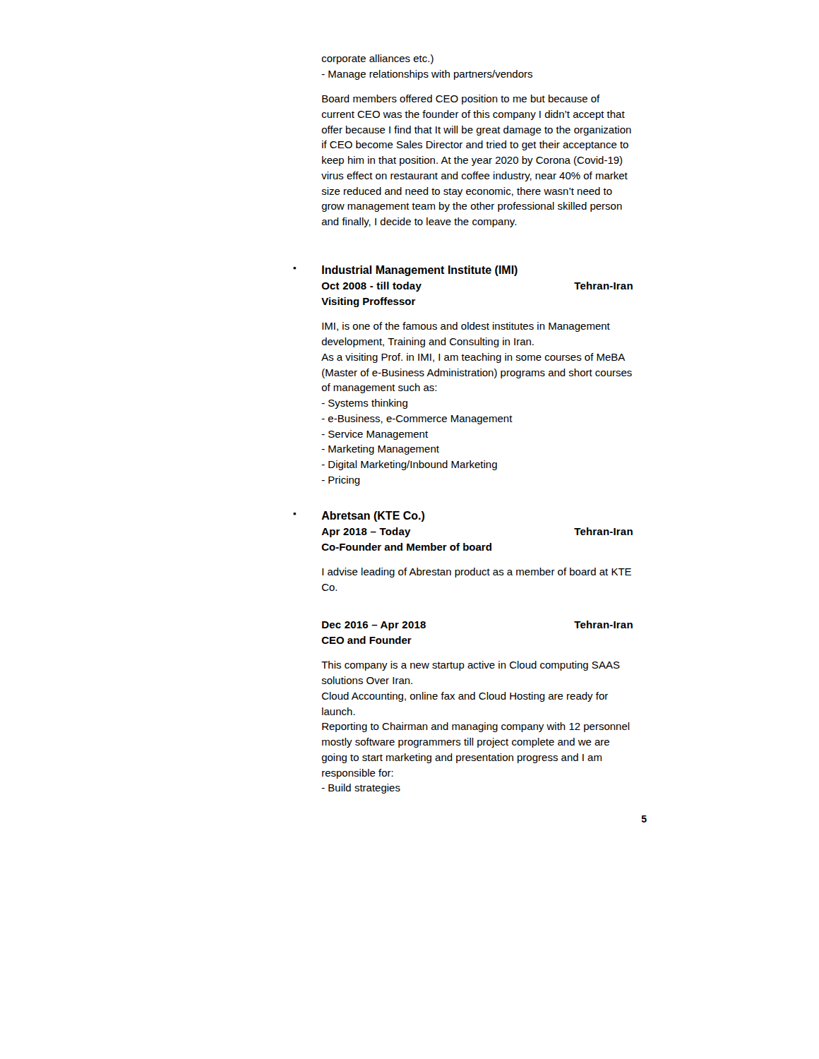corporate alliances etc.)
- Manage relationships with partners/vendors
Board members offered CEO position to me but because of current CEO was the founder of this company I didn’t accept that offer because I find that It will be great damage to the organization if CEO become Sales Director and tried to get their acceptance to keep him in that position. At the year 2020 by Corona (Covid-19) virus effect on restaurant and coffee industry, near 40% of market size reduced and need to stay economic, there wasn’t need to grow management team by the other professional skilled person and finally, I decide to leave the company.
Industrial Management Institute (IMI)
Oct 2008 - till today Tehran-Iran
Visiting Proffessor
IMI, is one of the famous and oldest institutes in Management development, Training and Consulting in Iran.
As a visiting Prof. in IMI, I am teaching in some courses of MeBA (Master of e-Business Administration) programs and short courses of management such as:
Systems thinking
e-Business, e-Commerce Management
Service Management
Marketing Management
Digital Marketing/Inbound Marketing
Pricing
Abretsan (KTE Co.)
Apr 2018 – Today Tehran-Iran
Co-Founder and Member of board
I advise leading of Abrestan product as a member of board at KTE Co.
Dec 2016 – Apr 2018 Tehran-Iran
CEO and Founder
This company is a new startup active in Cloud computing SAAS solutions Over Iran.
Cloud Accounting, online fax and Cloud Hosting are ready for launch.
Reporting to Chairman and managing company with 12 personnel mostly software programmers till project complete and we are going to start marketing and presentation progress and I am responsible for:
Build strategies
5